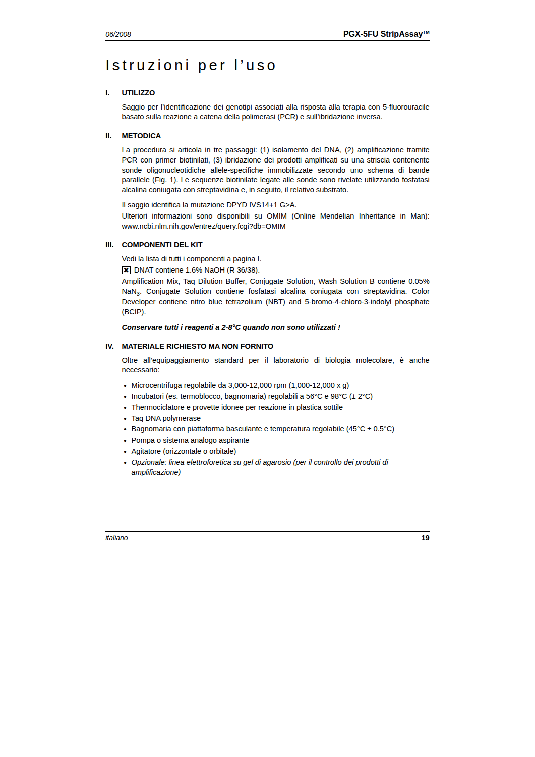06/2008 PGX-5FU StripAssayTM
Istruzioni per l’uso
I. UTILIZZO
Saggio per l’identificazione dei genotipi associati alla risposta alla terapia con 5-fluorouracile basato sulla reazione a catena della polimerasi (PCR) e sull’ibridazione inversa.
II. METODICA
La procedura si articola in tre passaggi: (1) isolamento del DNA, (2) amplificazione tramite PCR con primer biotinilati, (3) ibridazione dei prodotti amplificati su una striscia contenente sonde oligonucleotidiche allele-specifiche immobilizzate secondo uno schema di bande parallele (Fig. 1). Le sequenze biotinilate legate alle sonde sono rivelate utilizzando fosfatasi alcalina coniugata con streptavidina e, in seguito, il relativo substrato.
Il saggio identifica la mutazione DPYD IVS14+1 G>A.
Ulteriori informazioni sono disponibili su OMIM (Online Mendelian Inheritance in Man): www.ncbi.nlm.nih.gov/entrez/query.fcgi?db=OMIM
III. COMPONENTI DEL KIT
Vedi la lista di tutti i componenti a pagina I.
✖ DNAT contiene 1.6% NaOH (R 36/38).
Amplification Mix, Taq Dilution Buffer, Conjugate Solution, Wash Solution B contiene 0.05% NaN3. Conjugate Solution contiene fosfatasi alcalina coniugata con streptavidina. Color Developer contiene nitro blue tetrazolium (NBT) and 5-bromo-4-chloro-3-indolyl phosphate (BCIP).
Conservare tutti i reagenti a 2-8°C quando non sono utilizzati !
IV. MATERIALE RICHIESTO MA NON FORNITO
Oltre all’equipaggiamento standard per il laboratorio di biologia molecolare, è anche necessario:
Microcentrifuga regolabile da 3,000-12,000 rpm (1,000-12,000 x g)
Incubatori (es. termoblocco, bagnomaria) regolabili a 56°C e 98°C (± 2°C)
Thermociclatore e provette idonee per reazione in plastica sottile
Taq DNA polymerase
Bagnomaria con piattaforma basculante e temperatura regolabile (45°C ± 0.5°C)
Pompa o sistema analogo aspirante
Agitatore (orizzontale o orbitale)
Opzionale: linea elettroforetica su gel di agarosio (per il controllo dei prodotti di amplificazione)
italiano 19